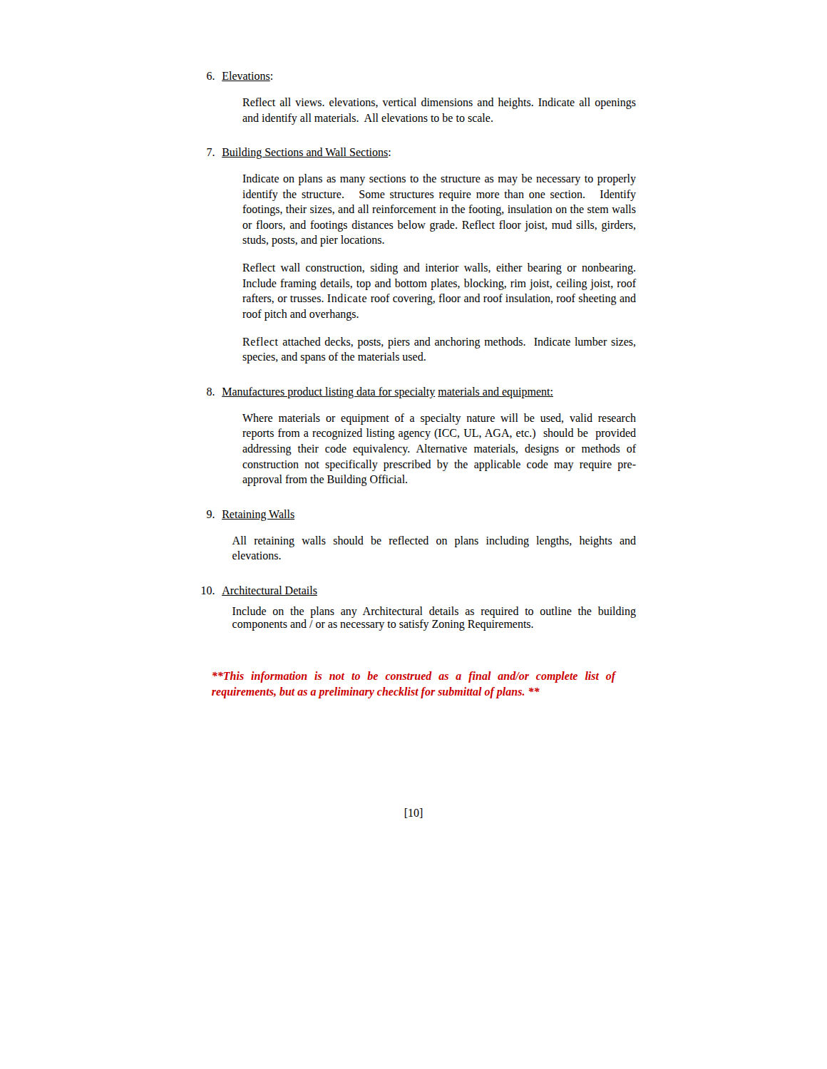Elevations:
Reflect all views. elevations, vertical dimensions and heights. Indicate all openings and identify all materials. All elevations to be to scale.
Building Sections and Wall Sections:
Indicate on plans as many sections to the structure as may be necessary to properly identify the structure. Some structures require more than one section. Identify footings, their sizes, and all reinforcement in the footing, insulation on the stem walls or floors, and footings distances below grade. Reflect floor joist, mud sills, girders, studs, posts, and pier locations.
Reflect wall construction, siding and interior walls, either bearing or nonbearing. Include framing details, top and bottom plates, blocking, rim joist, ceiling joist, roof rafters, or trusses. Indicate roof covering, floor and roof insulation, roof sheeting and roof pitch and overhangs.
Reflect attached decks, posts, piers and anchoring methods. Indicate lumber sizes, species, and spans of the materials used.
Manufactures product listing data for specialty materials and equipment:
Where materials or equipment of a specialty nature will be used, valid research reports from a recognized listing agency (ICC, UL, AGA, etc.) should be provided addressing their code equivalency. Alternative materials, designs or methods of construction not specifically prescribed by the applicable code may require pre- approval from the Building Official.
Retaining Walls
All retaining walls should be reflected on plans including lengths, heights and elevations.
Architectural Details
Include on the plans any Architectural details as required to outline the building components and / or as necessary to satisfy Zoning Requirements.
**This information is not to be construed as a final and/or complete list of requirements, but as a preliminary checklist for submittal of plans. **
[10]